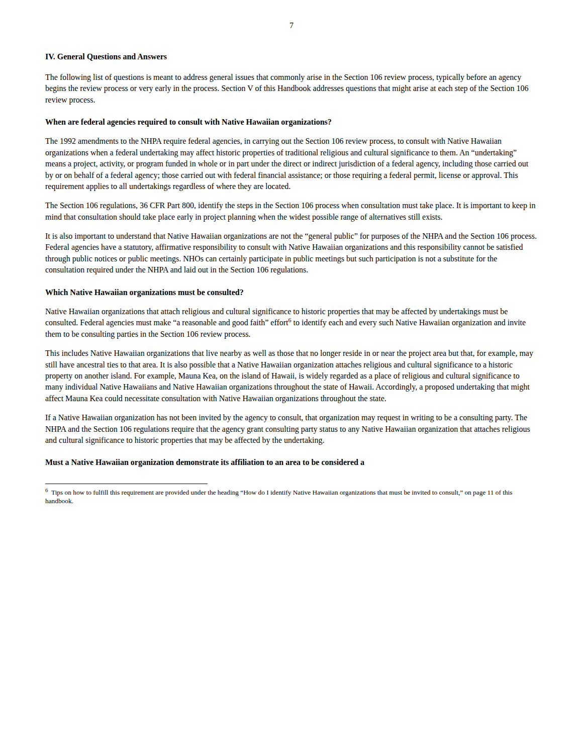7
IV. General Questions and Answers
The following list of questions is meant to address general issues that commonly arise in the Section 106 review process, typically before an agency begins the review process or very early in the process. Section V of this Handbook addresses questions that might arise at each step of the Section 106 review process.
When are federal agencies required to consult with Native Hawaiian organizations?
The 1992 amendments to the NHPA require federal agencies, in carrying out the Section 106 review process, to consult with Native Hawaiian organizations when a federal undertaking may affect historic properties of traditional religious and cultural significance to them. An “undertaking” means a project, activity, or program funded in whole or in part under the direct or indirect jurisdiction of a federal agency, including those carried out by or on behalf of a federal agency; those carried out with federal financial assistance; or those requiring a federal permit, license or approval. This requirement applies to all undertakings regardless of where they are located.
The Section 106 regulations, 36 CFR Part 800, identify the steps in the Section 106 process when consultation must take place. It is important to keep in mind that consultation should take place early in project planning when the widest possible range of alternatives still exists.
It is also important to understand that Native Hawaiian organizations are not the “general public” for purposes of the NHPA and the Section 106 process. Federal agencies have a statutory, affirmative responsibility to consult with Native Hawaiian organizations and this responsibility cannot be satisfied through public notices or public meetings. NHOs can certainly participate in public meetings but such participation is not a substitute for the consultation required under the NHPA and laid out in the Section 106 regulations.
Which Native Hawaiian organizations must be consulted?
Native Hawaiian organizations that attach religious and cultural significance to historic properties that may be affected by undertakings must be consulted. Federal agencies must make “a reasonable and good faith” effort6 to identify each and every such Native Hawaiian organization and invite them to be consulting parties in the Section 106 review process.
This includes Native Hawaiian organizations that live nearby as well as those that no longer reside in or near the project area but that, for example, may still have ancestral ties to that area. It is also possible that a Native Hawaiian organization attaches religious and cultural significance to a historic property on another island. For example, Mauna Kea, on the island of Hawaii, is widely regarded as a place of religious and cultural significance to many individual Native Hawaiians and Native Hawaiian organizations throughout the state of Hawaii. Accordingly, a proposed undertaking that might affect Mauna Kea could necessitate consultation with Native Hawaiian organizations throughout the state.
If a Native Hawaiian organization has not been invited by the agency to consult, that organization may request in writing to be a consulting party. The NHPA and the Section 106 regulations require that the agency grant consulting party status to any Native Hawaiian organization that attaches religious and cultural significance to historic properties that may be affected by the undertaking.
Must a Native Hawaiian organization demonstrate its affiliation to an area to be considered a
6 Tips on how to fulfill this requirement are provided under the heading “How do I identify Native Hawaiian organizations that must be invited to consult,” on page 11 of this handbook.